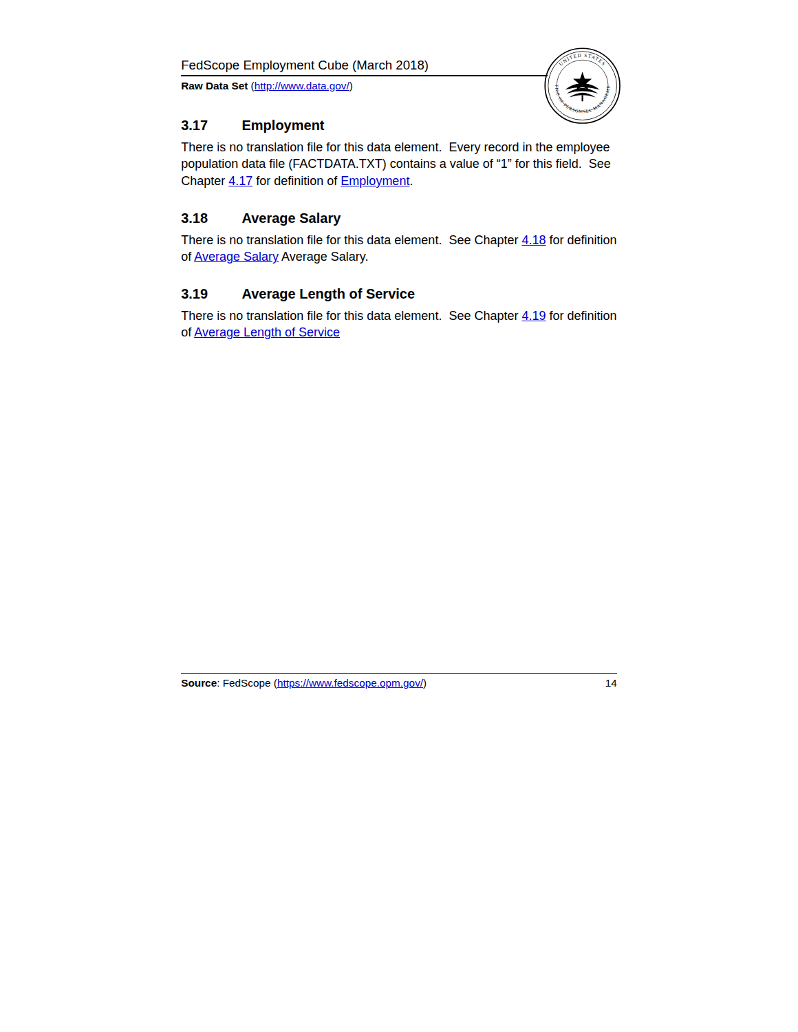UNITED STATES OFFICE OF PERSONNEL MANAGEMENT
FedScope Employment Cube (March 2018)
Raw Data Set (http://www.data.gov/)
3.17 Employment
There is no translation file for this data element. Every record in the employee population data file (FACTDATA.TXT) contains a value of “1” for this field. See Chapter 4.17 for definition of Employment.
3.18 Average Salary
There is no translation file for this data element. See Chapter 4.18 for definition of Average Salary Average Salary.
3.19 Average Length of Service
There is no translation file for this data element. See Chapter 4.19 for definition of Average Length of Service
Source: FedScope (https://www.fedscope.opm.gov/)
14